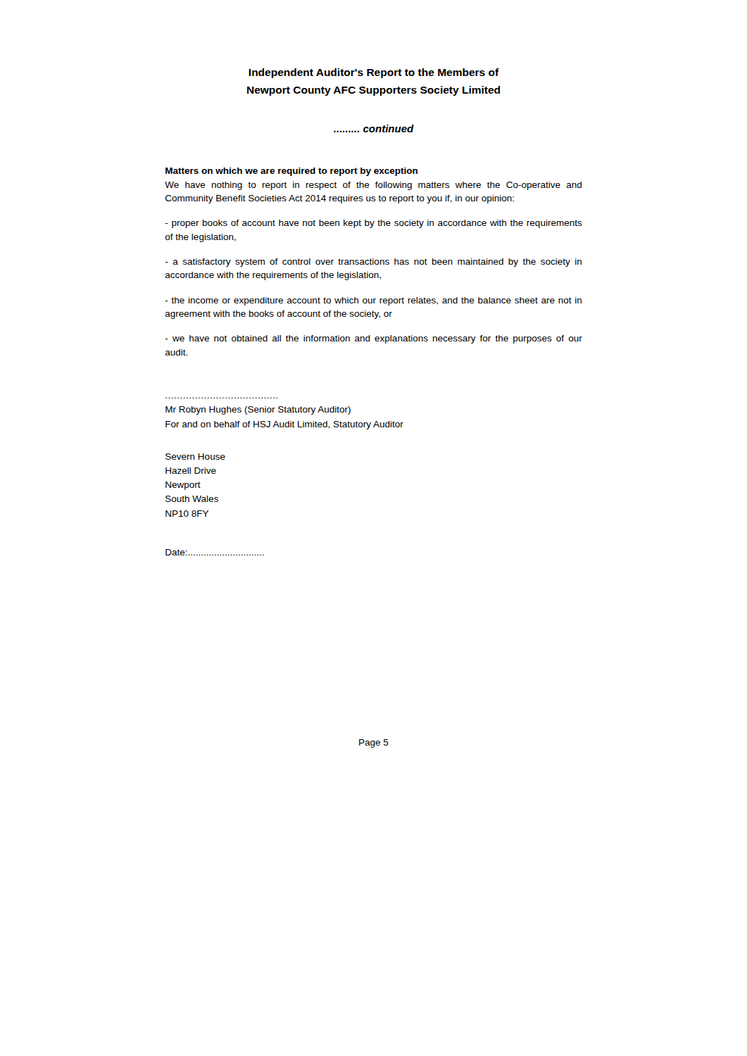Independent Auditor's Report to the Members of
Newport County AFC Supporters Society Limited
......... continued
Matters on which we are required to report by exception
We have nothing to report in respect of the following matters where the Co-operative and Community Benefit Societies Act 2014 requires us to report to you if, in our opinion:
- proper books of account have not been kept by the society in accordance with the requirements of the legislation,
- a satisfactory system of control over transactions has not been maintained by the society in accordance with the requirements of the legislation,
- the income or expenditure account to which our report relates, and the balance sheet are not in agreement with the books of account of the society, or
- we have not obtained all the information and explanations necessary for the purposes of our audit.
......................................
Mr Robyn Hughes (Senior Statutory Auditor)
For and on behalf of HSJ Audit Limited, Statutory Auditor
Severn House
Hazell Drive
Newport
South Wales
NP10 8FY
Date:.............................
Page 5